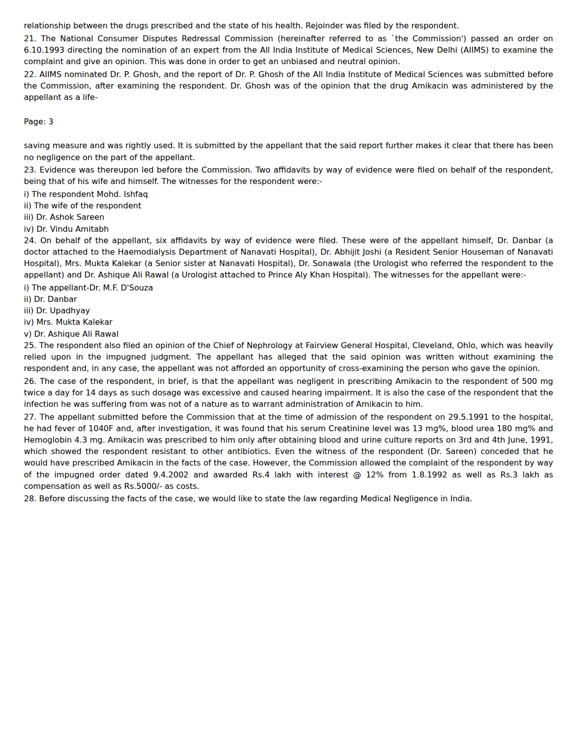relationship between the drugs prescribed and the state of his health. Rejoinder was filed by the respondent.
21. The National Consumer Disputes Redressal Commission (hereinafter referred to as `the Commission') passed an order on 6.10.1993 directing the nomination of an expert from the All India Institute of Medical Sciences, New Delhi (AIIMS) to examine the complaint and give an opinion. This was done in order to get an unbiased and neutral opinion.
22. AIIMS nominated Dr. P. Ghosh, and the report of Dr. P. Ghosh of the All India Institute of Medical Sciences was submitted before the Commission, after examining the respondent. Dr. Ghosh was of the opinion that the drug Amikacin was administered by the appellant as a life-
Page: 3
saving measure and was rightly used. It is submitted by the appellant that the said report further makes it clear that there has been no negligence on the part of the appellant.
23. Evidence was thereupon led before the Commission. Two affidavits by way of evidence were filed on behalf of the respondent, being that of his wife and himself. The witnesses for the respondent were:-
i) The respondent Mohd. Ishfaq
ii) The wife of the respondent
iii) Dr. Ashok Sareen
iv) Dr. Vindu Amitabh
24. On behalf of the appellant, six affidavits by way of evidence were filed. These were of the appellant himself, Dr. Danbar (a doctor attached to the Haemodialysis Department of Nanavati Hospital), Dr. Abhijit Joshi (a Resident Senior Houseman of Nanavati Hospital), Mrs. Mukta Kalekar (a Senior sister at Nanavati Hospital), Dr. Sonawala (the Urologist who referred the respondent to the appellant) and Dr. Ashique Ali Rawal (a Urologist attached to Prince Aly Khan Hospital). The witnesses for the appellant were:-
i) The appellant-Dr. M.F. D'Souza
ii) Dr. Danbar
iii) Dr. Upadhyay
iv) Mrs. Mukta Kalekar
v) Dr. Ashique Ali Rawal
25. The respondent also filed an opinion of the Chief of Nephrology at Fairview General Hospital, Cleveland, Ohlo, which was heavily relied upon in the impugned judgment. The appellant has alleged that the said opinion was written without examining the respondent and, in any case, the appellant was not afforded an opportunity of cross-examining the person who gave the opinion.
26. The case of the respondent, in brief, is that the appellant was negligent in prescribing Amikacin to the respondent of 500 mg twice a day for 14 days as such dosage was excessive and caused hearing impairment. It is also the case of the respondent that the infection he was suffering from was not of a nature as to warrant administration of Amikacin to him.
27. The appellant submitted before the Commission that at the time of admission of the respondent on 29.5.1991 to the hospital, he had fever of 1040F and, after investigation, it was found that his serum Creatinine level was 13 mg%, blood urea 180 mg% and Hemoglobin 4.3 mg. Amikacin was prescribed to him only after obtaining blood and urine culture reports on 3rd and 4th June, 1991, which showed the respondent resistant to other antibiotics. Even the witness of the respondent (Dr. Sareen) conceded that he would have prescribed Amikacin in the facts of the case. However, the Commission allowed the complaint of the respondent by way of the impugned order dated 9.4.2002 and awarded Rs.4 lakh with interest @ 12% from 1.8.1992 as well as Rs.3 lakh as compensation as well as Rs.5000/- as costs.
28. Before discussing the facts of the case, we would like to state the law regarding Medical Negligence in India.